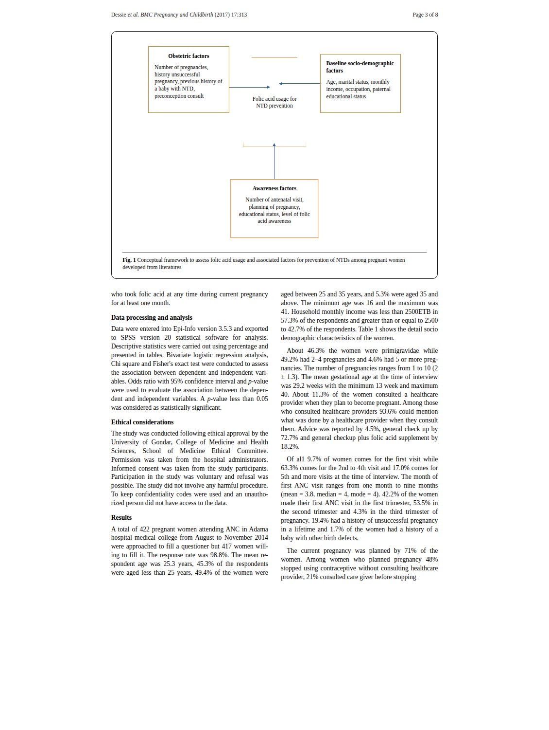Dessie et al. BMC Pregnancy and Childbirth (2017) 17:313
Page 3 of 8
Obstetric factors
Number of pregnancies, history unsuccessful pregnancy, previous history of a baby with NTD, preconception consult
Baseline socio-demographic factors
Age, marital status, monthly income, occupation, paternal educational status
Folic acid usage for NTD prevention
Awareness factors
Number of antenatal visit, planning of pregnancy, educational status, level of folic acid awareness
Fig. 1 Conceptual framework to assess folic acid usage and associated factors for prevention of NTDs among pregnant women developed from literatures
who took folic acid at any time during current pregnancy for at least one month.
Data processing and analysis
Data were entered into Epi-Info version 3.5.3 and exported to SPSS version 20 statistical software for analysis. Descriptive statistics were carried out using percentage and presented in tables. Bivariate logistic regression analysis, Chi square and Fisher's exact test were conducted to assess the association between dependent and independent variables. Odds ratio with 95% confidence interval and p-value were used to evaluate the association between the dependent and independent variables. A p-value less than 0.05 was considered as statistically significant.
Ethical considerations
The study was conducted following ethical approval by the University of Gondar, College of Medicine and Health Sciences, School of Medicine Ethical Committee. Permission was taken from the hospital administrators. Informed consent was taken from the study participants. Participation in the study was voluntary and refusal was possible. The study did not involve any harmful procedure. To keep confidentiality codes were used and an unauthorized person did not have access to the data.
Results
A total of 422 pregnant women attending ANC in Adama hospital medical college from August to November 2014 were approached to fill a questioner but 417 women willing to fill it. The response rate was 98.8%. The mean respondent age was 25.3 years, 45.3% of the respondents were aged less than 25 years, 49.4% of the women were aged between 25 and 35 years, and 5.3% were aged 35 and above. The minimum age was 16 and the maximum was 41. Household monthly income was less than 2500ETB in 57.3% of the respondents and greater than or equal to 2500 to 42.7% of the respondents. Table 1 shows the detail socio demographic characteristics of the women.
About 46.3% the women were primigravidae while 49.2% had 2–4 pregnancies and 4.6% had 5 or more pregnancies. The number of pregnancies ranges from 1 to 10 (2 ± 1.3). The mean gestational age at the time of interview was 29.2 weeks with the minimum 13 week and maximum 40. About 11.3% of the women consulted a healthcare provider when they plan to become pregnant. Among those who consulted healthcare providers 93.6% could mention what was done by a healthcare provider when they consult them. Advice was reported by 4.5%, general check up by 72.7% and general checkup plus folic acid supplement by 18.2%.
Of al1 9.7% of women comes for the first visit while 63.3% comes for the 2nd to 4th visit and 17.0% comes for 5th and more visits at the time of interview. The month of first ANC visit ranges from one month to nine months (mean = 3.8, median = 4, mode = 4). 42.2% of the women made their first ANC visit in the first trimester, 53.5% in the second trimester and 4.3% in the third trimester of pregnancy. 19.4% had a history of unsuccessful pregnancy in a lifetime and 1.7% of the women had a history of a baby with other birth defects.
The current pregnancy was planned by 71% of the women. Among women who planned pregnancy 48% stopped using contraceptive without consulting healthcare provider, 21% consulted care giver before stopping